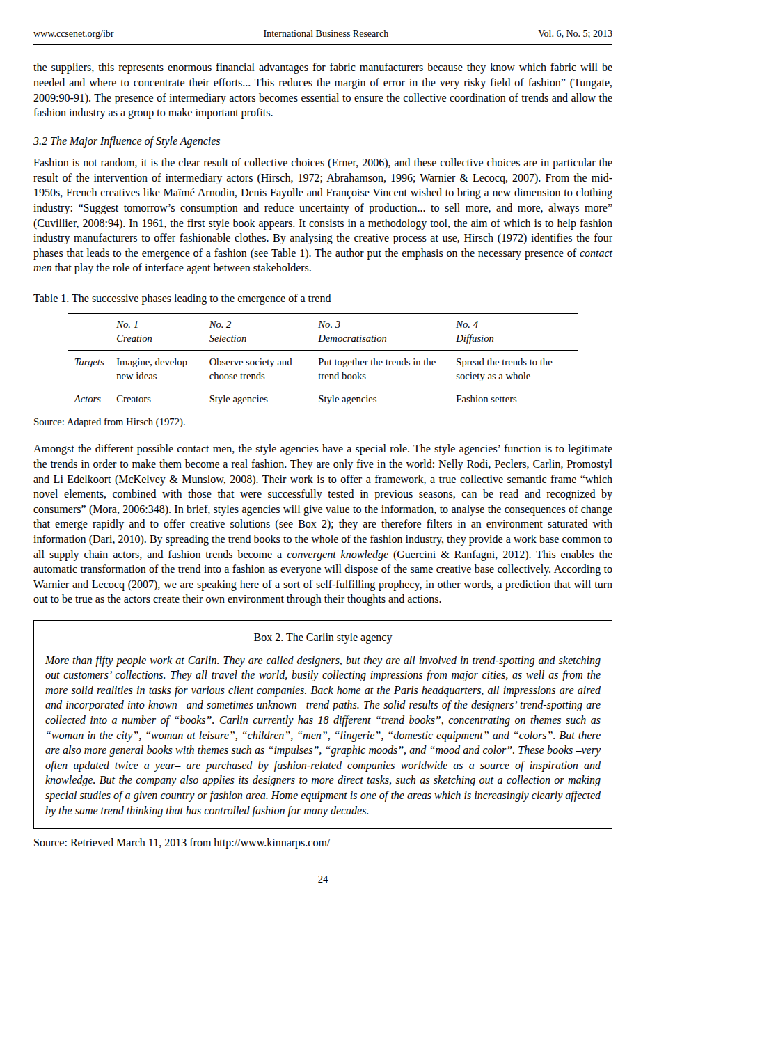www.ccsenet.org/ibr International Business Research Vol. 6, No. 5; 2013
the suppliers, this represents enormous financial advantages for fabric manufacturers because they know which fabric will be needed and where to concentrate their efforts... This reduces the margin of error in the very risky field of fashion” (Tungate, 2009:90-91). The presence of intermediary actors becomes essential to ensure the collective coordination of trends and allow the fashion industry as a group to make important profits.
3.2 The Major Influence of Style Agencies
Fashion is not random, it is the clear result of collective choices (Erner, 2006), and these collective choices are in particular the result of the intervention of intermediary actors (Hirsch, 1972; Abrahamson, 1996; Warnier & Lecocq, 2007). From the mid-1950s, French creatives like Maïmé Arnodin, Denis Fayolle and Françoise Vincent wished to bring a new dimension to clothing industry: “Suggest tomorrow’s consumption and reduce uncertainty of production... to sell more, and more, always more” (Cuvillier, 2008:94). In 1961, the first style book appears. It consists in a methodology tool, the aim of which is to help fashion industry manufacturers to offer fashionable clothes. By analysing the creative process at use, Hirsch (1972) identifies the four phases that leads to the emergence of a fashion (see Table 1). The author put the emphasis on the necessary presence of contact men that play the role of interface agent between stakeholders.
Table 1. The successive phases leading to the emergence of a trend
| | No. 1 Creation | No. 2 Selection | No. 3 Democratisation | No. 4 Diffusion |
| --- | --- | --- | --- | --- |
| Targets | Imagine, develop new ideas | Observe society and choose trends | Put together the trends in the trend books | Spread the trends to the society as a whole |
| Actors | Creators | Style agencies | Style agencies | Fashion setters |
Source: Adapted from Hirsch (1972).
Amongst the different possible contact men, the style agencies have a special role. The style agencies’ function is to legitimate the trends in order to make them become a real fashion. They are only five in the world: Nelly Rodi, Peclers, Carlin, Promostyl and Li Edelkoort (McKelvey & Munslow, 2008). Their work is to offer a framework, a true collective semantic frame “which novel elements, combined with those that were successfully tested in previous seasons, can be read and recognized by consumers” (Mora, 2006:348). In brief, styles agencies will give value to the information, to analyse the consequences of change that emerge rapidly and to offer creative solutions (see Box 2); they are therefore filters in an environment saturated with information (Dari, 2010). By spreading the trend books to the whole of the fashion industry, they provide a work base common to all supply chain actors, and fashion trends become a convergent knowledge (Guercini & Ranfagni, 2012). This enables the automatic transformation of the trend into a fashion as everyone will dispose of the same creative base collectively. According to Warnier and Lecocq (2007), we are speaking here of a sort of self-fulfilling prophecy, in other words, a prediction that will turn out to be true as the actors create their own environment through their thoughts and actions.
Box 2. The Carlin style agency
More than fifty people work at Carlin. They are called designers, but they are all involved in trend-spotting and sketching out customers’ collections. They all travel the world, busily collecting impressions from major cities, as well as from the more solid realities in tasks for various client companies. Back home at the Paris headquarters, all impressions are aired and incorporated into known –and sometimes unknown– trend paths. The solid results of the designers’ trend-spotting are collected into a number of “books”. Carlin currently has 18 different “trend books”, concentrating on themes such as “woman in the city”, “woman at leisure”, “children”, “men”, “lingerie”, “domestic equipment” and “colors”. But there are also more general books with themes such as “impulses”, “graphic moods”, and “mood and color”. These books –very often updated twice a year– are purchased by fashion-related companies worldwide as a source of inspiration and knowledge. But the company also applies its designers to more direct tasks, such as sketching out a collection or making special studies of a given country or fashion area. Home equipment is one of the areas which is increasingly clearly affected by the same trend thinking that has controlled fashion for many decades.
Source: Retrieved March 11, 2013 from http://www.kinnarps.com/
24